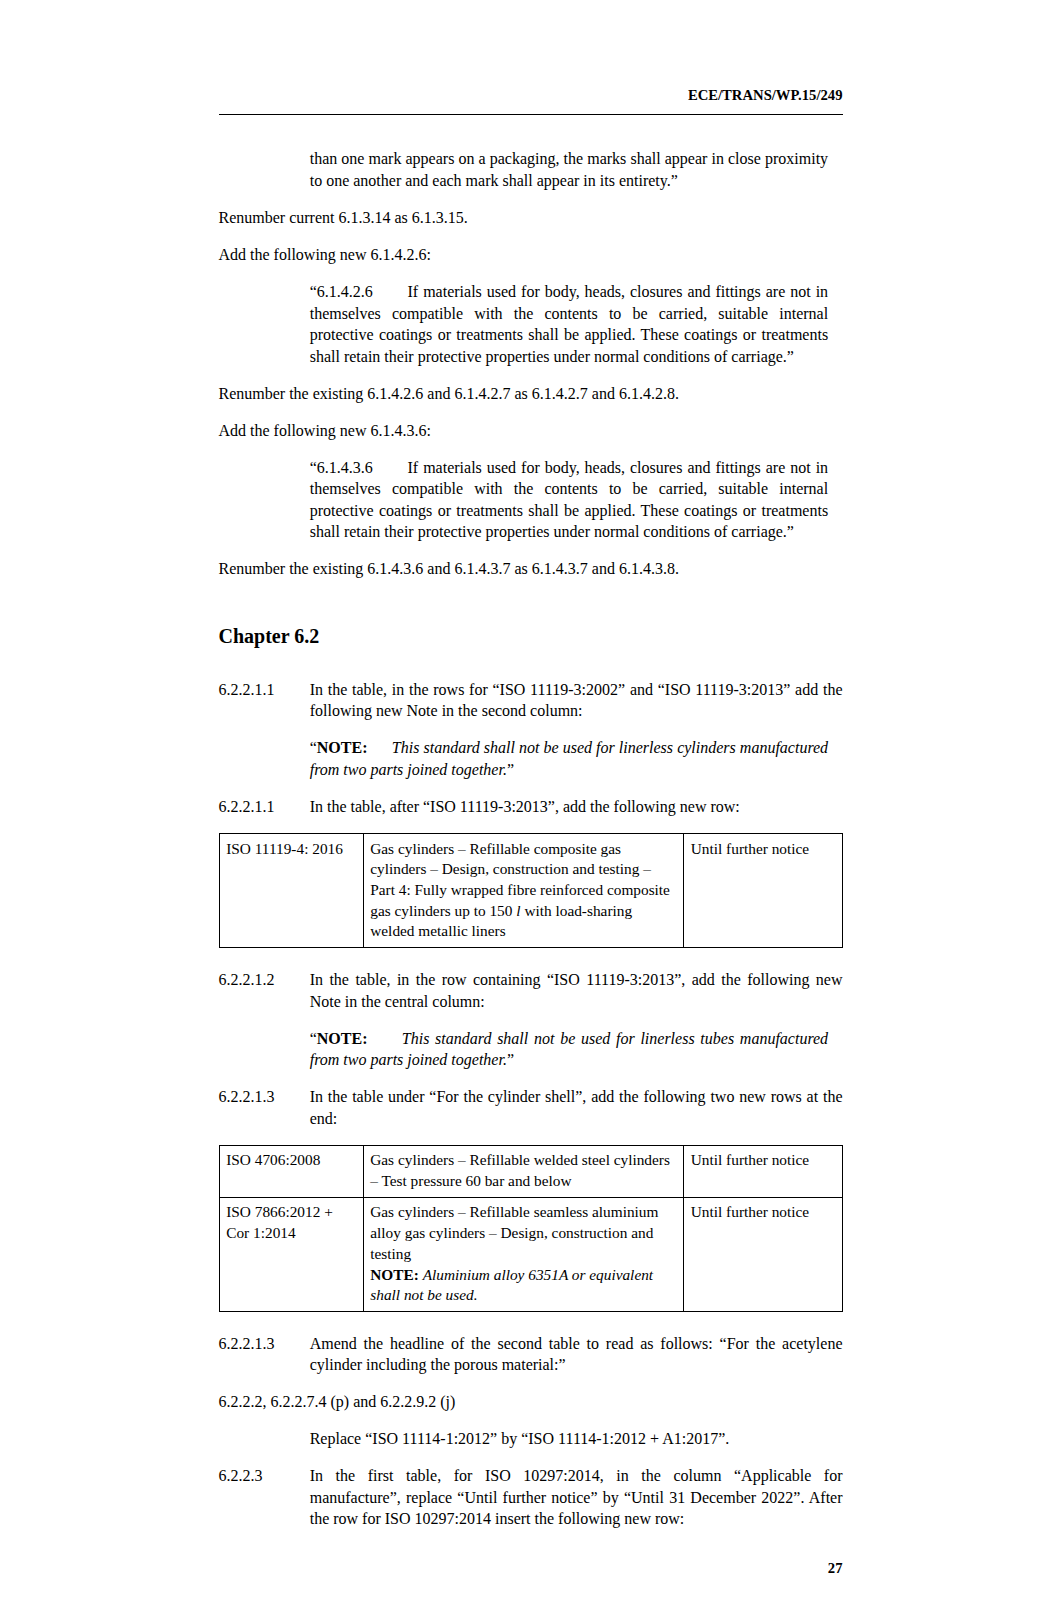ECE/TRANS/WP.15/249
than one mark appears on a packaging, the marks shall appear in close proximity to one another and each mark shall appear in its entirety.”
Renumber current 6.1.3.14 as 6.1.3.15.
Add the following new 6.1.4.2.6:
“6.1.4.2.6 If materials used for body, heads, closures and fittings are not in themselves compatible with the contents to be carried, suitable internal protective coatings or treatments shall be applied. These coatings or treatments shall retain their protective properties under normal conditions of carriage.”
Renumber the existing 6.1.4.2.6 and 6.1.4.2.7 as 6.1.4.2.7 and 6.1.4.2.8.
Add the following new 6.1.4.3.6:
“6.1.4.3.6 If materials used for body, heads, closures and fittings are not in themselves compatible with the contents to be carried, suitable internal protective coatings or treatments shall be applied. These coatings or treatments shall retain their protective properties under normal conditions of carriage.”
Renumber the existing 6.1.4.3.6 and 6.1.4.3.7 as 6.1.4.3.7 and 6.1.4.3.8.
Chapter 6.2
6.2.2.1.1
In the table, in the rows for “ISO 11119-3:2002” and “ISO 11119-3:2013” add the following new Note in the second column:
“NOTE: This standard shall not be used for linerless cylinders manufactured from two parts joined together.”
6.2.2.1.1
In the table, after “ISO 11119-3:2013”, add the following new row:
| ISO 11119-4: 2016 | Gas cylinders – Refillable composite gas cylinders – Design, construction and testing – Part 4: Fully wrapped fibre reinforced composite gas cylinders up to 150 l with load-sharing welded metallic liners | Until further notice |
6.2.2.1.2
In the table, in the row containing “ISO 11119-3:2013”, add the following new Note in the central column:
“NOTE: This standard shall not be used for linerless tubes manufactured from two parts joined together.”
6.2.2.1.3
In the table under “For the cylinder shell”, add the following two new rows at the end:
| ISO 4706:2008 | Gas cylinders – Refillable welded steel cylinders – Test pressure 60 bar and below | Until further notice |
| ISO 7866:2012 + Cor 1:2014 | Gas cylinders – Refillable seamless aluminium alloy gas cylinders – Design, construction and testing NOTE: Aluminium alloy 6351A or equivalent shall not be used. | Until further notice |
6.2.2.1.3
Amend the headline of the second table to read as follows: “For the acetylene cylinder including the porous material:”
6.2.2.2, 6.2.2.7.4 (p) and 6.2.2.9.2 (j)
Replace “ISO 11114-1:2012” by “ISO 11114-1:2012 + A1:2017”.
6.2.2.3
In the first table, for ISO 10297:2014, in the column “Applicable for manufacture”, replace “Until further notice” by “Until 31 December 2022”. After the row for ISO 10297:2014 insert the following new row:
27